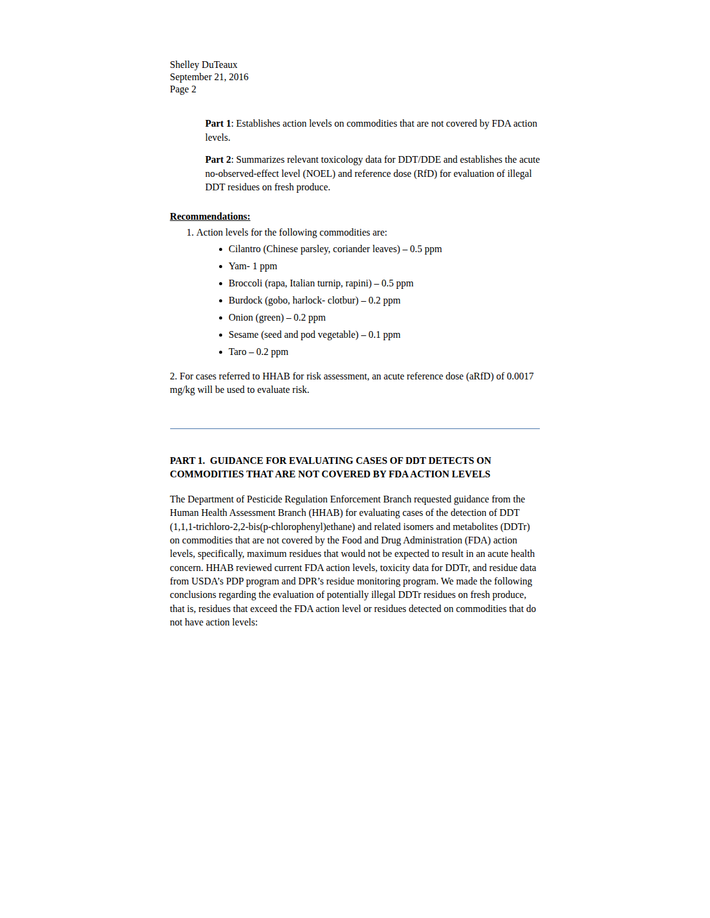Shelley DuTeaux
September 21, 2016
Page 2
Part 1: Establishes action levels on commodities that are not covered by FDA action levels.
Part 2: Summarizes relevant toxicology data for DDT/DDE and establishes the acute no-observed-effect level (NOEL) and reference dose (RfD) for evaluation of illegal DDT residues on fresh produce.
Recommendations:
Action levels for the following commodities are:
Cilantro (Chinese parsley, coriander leaves) – 0.5 ppm
Yam- 1 ppm
Broccoli (rapa, Italian turnip, rapini) – 0.5 ppm
Burdock (gobo, harlock- clotbur) – 0.2 ppm
Onion (green) – 0.2 ppm
Sesame (seed and pod vegetable) – 0.1 ppm
Taro – 0.2 ppm
2. For cases referred to HHAB for risk assessment, an acute reference dose (aRfD) of 0.0017 mg/kg will be used to evaluate risk.
PART 1. GUIDANCE FOR EVALUATING CASES OF DDT DETECTS ON COMMODITIES THAT ARE NOT COVERED BY FDA ACTION LEVELS
The Department of Pesticide Regulation Enforcement Branch requested guidance from the Human Health Assessment Branch (HHAB) for evaluating cases of the detection of DDT (1,1,1-trichloro-2,2-bis(p-chlorophenyl)ethane) and related isomers and metabolites (DDTr) on commodities that are not covered by the Food and Drug Administration (FDA) action levels, specifically, maximum residues that would not be expected to result in an acute health concern. HHAB reviewed current FDA action levels, toxicity data for DDTr, and residue data from USDA’s PDP program and DPR’s residue monitoring program. We made the following conclusions regarding the evaluation of potentially illegal DDTr residues on fresh produce, that is, residues that exceed the FDA action level or residues detected on commodities that do not have action levels: